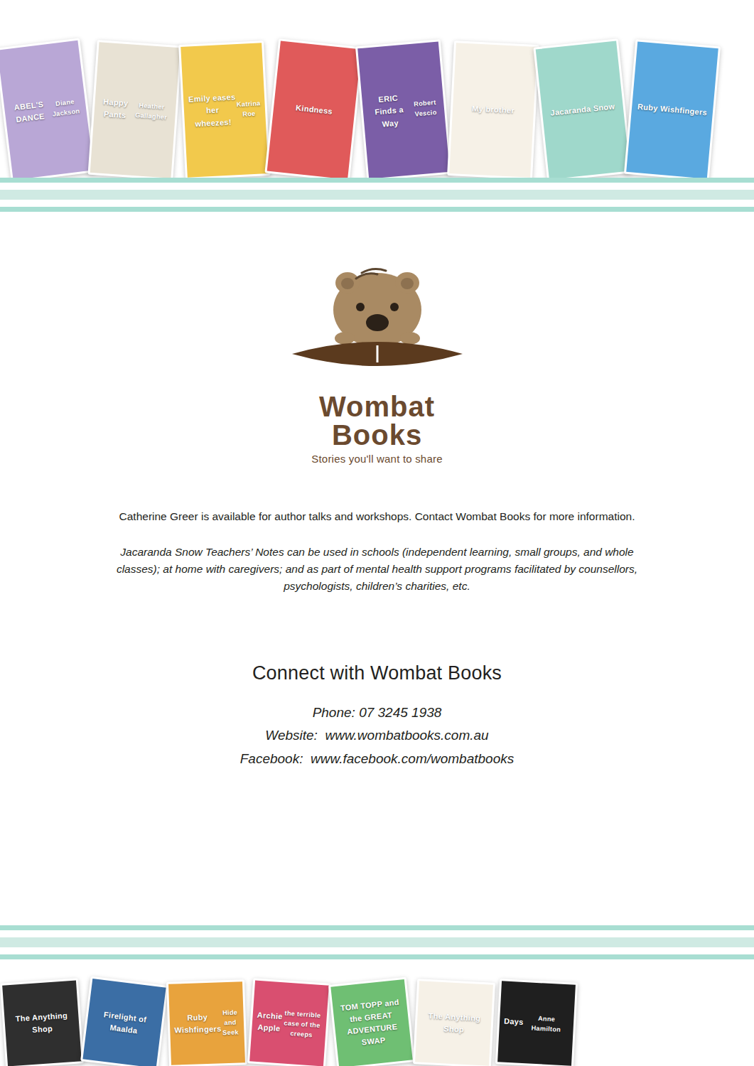ABEL'S DANCE
Diane Jackson
Happy Pants
Heather Gallagher
Emily eases her wheezes!
Katrina Roe
Kindness
ERIC Finds a Way
Robert Vescio
My brother
Jacaranda Snow
Ruby Wishfingers
Wombat Books logo
Wombat Books
Stories you'll want to share
Catherine Greer is available for author talks and workshops. Contact Wombat Books for more information.
Jacaranda Snow Teachers’ Notes can be used in schools (independent learning, small groups, and whole classes); at home with caregivers; and as part of mental health support programs facilitated by counsellors, psychologists, children’s charities, etc.
Connect with Wombat Books
Phone: 07 3245 1938
Website: www.wombatbooks.com.au
Facebook: www.facebook.com/wombatbooks
The Anything Shop
Firelight of Maalda
Ruby Wishfingers
Hide and Seek
Archie Apple
the terrible case of the creeps
TOM TOPP and the GREAT ADVENTURE SWAP
The Anything Shop
Days
Anne Hamilton